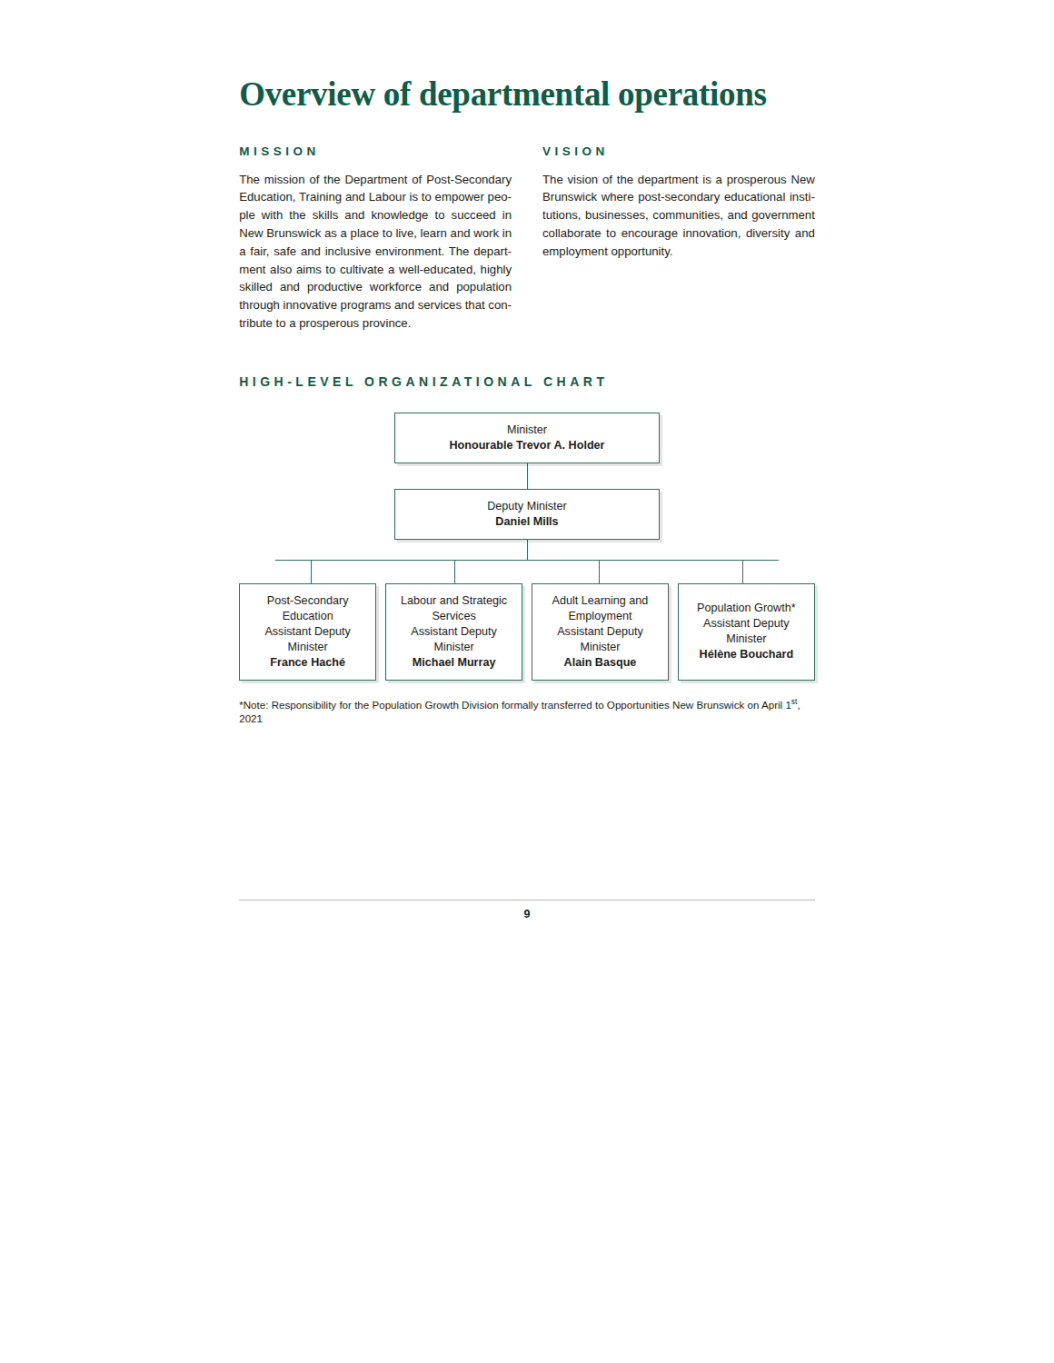Overview of departmental operations
Mission
The mission of the Department of Post-Secondary Education, Training and Labour is to empower people with the skills and knowledge to succeed in New Brunswick as a place to live, learn and work in a fair, safe and inclusive environment. The department also aims to cultivate a well-educated, highly skilled and productive workforce and population through innovative programs and services that contribute to a prosperous province.
Vision
The vision of the department is a prosperous New Brunswick where post-secondary educational institutions, businesses, communities, and government collaborate to encourage innovation, diversity and employment opportunity.
High-level organizational chart
Minister
Honourable Trevor A. Holder
Deputy Minister
Daniel Mills
Post-Secondary Education
Assistant Deputy Minister
France Haché
Labour and Strategic Services
Assistant Deputy Minister
Michael Murray
Adult Learning and Employment
Assistant Deputy Minister
Alain Basque
Population Growth*
Assistant Deputy Minister
Hélène Bouchard
*Note: Responsibility for the Population Growth Division formally transferred to Opportunities New Brunswick on April 1st, 2021
9